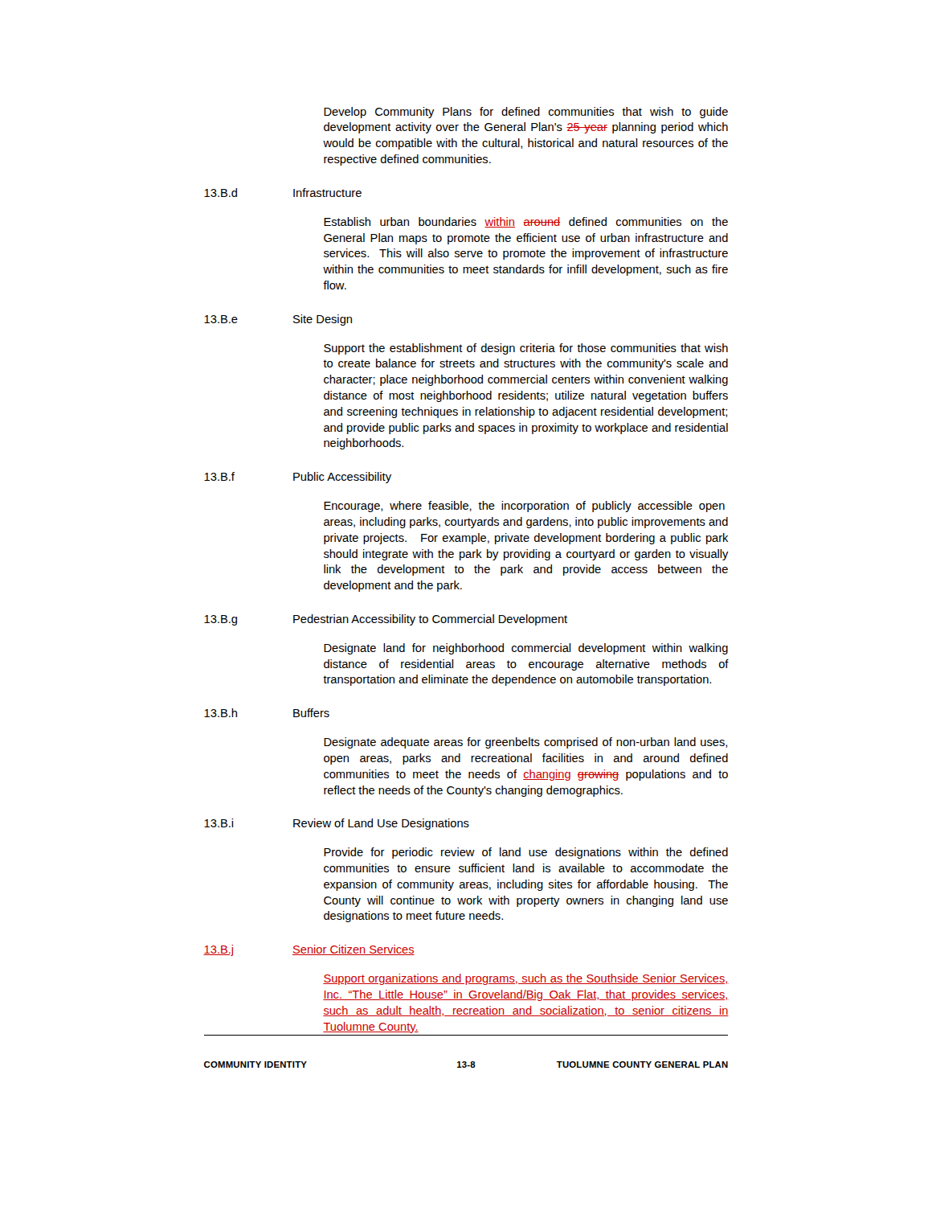Develop Community Plans for defined communities that wish to guide development activity over the General Plan's 25 year planning period which would be compatible with the cultural, historical and natural resources of the respective defined communities.
13.B.d
Infrastructure
Establish urban boundaries within around defined communities on the General Plan maps to promote the efficient use of urban infrastructure and services. This will also serve to promote the improvement of infrastructure within the communities to meet standards for infill development, such as fire flow.
13.B.e
Site Design
Support the establishment of design criteria for those communities that wish to create balance for streets and structures with the community's scale and character; place neighborhood commercial centers within convenient walking distance of most neighborhood residents; utilize natural vegetation buffers and screening techniques in relationship to adjacent residential development; and provide public parks and spaces in proximity to workplace and residential neighborhoods.
13.B.f
Public Accessibility
Encourage, where feasible, the incorporation of publicly accessible open areas, including parks, courtyards and gardens, into public improvements and private projects. For example, private development bordering a public park should integrate with the park by providing a courtyard or garden to visually link the development to the park and provide access between the development and the park.
13.B.g
Pedestrian Accessibility to Commercial Development
Designate land for neighborhood commercial development within walking distance of residential areas to encourage alternative methods of transportation and eliminate the dependence on automobile transportation.
13.B.h
Buffers
Designate adequate areas for greenbelts comprised of non-urban land uses, open areas, parks and recreational facilities in and around defined communities to meet the needs of changing growing populations and to reflect the needs of the County's changing demographics.
13.B.i
Review of Land Use Designations
Provide for periodic review of land use designations within the defined communities to ensure sufficient land is available to accommodate the expansion of community areas, including sites for affordable housing. The County will continue to work with property owners in changing land use designations to meet future needs.
13.B.j
Senior Citizen Services
Support organizations and programs, such as the Southside Senior Services, Inc. “The Little House” in Groveland/Big Oak Flat, that provides services, such as adult health, recreation and socialization, to senior citizens in Tuolumne County.
COMMUNITY IDENTITY 13-8 TUOLUMNE COUNTY GENERAL PLAN